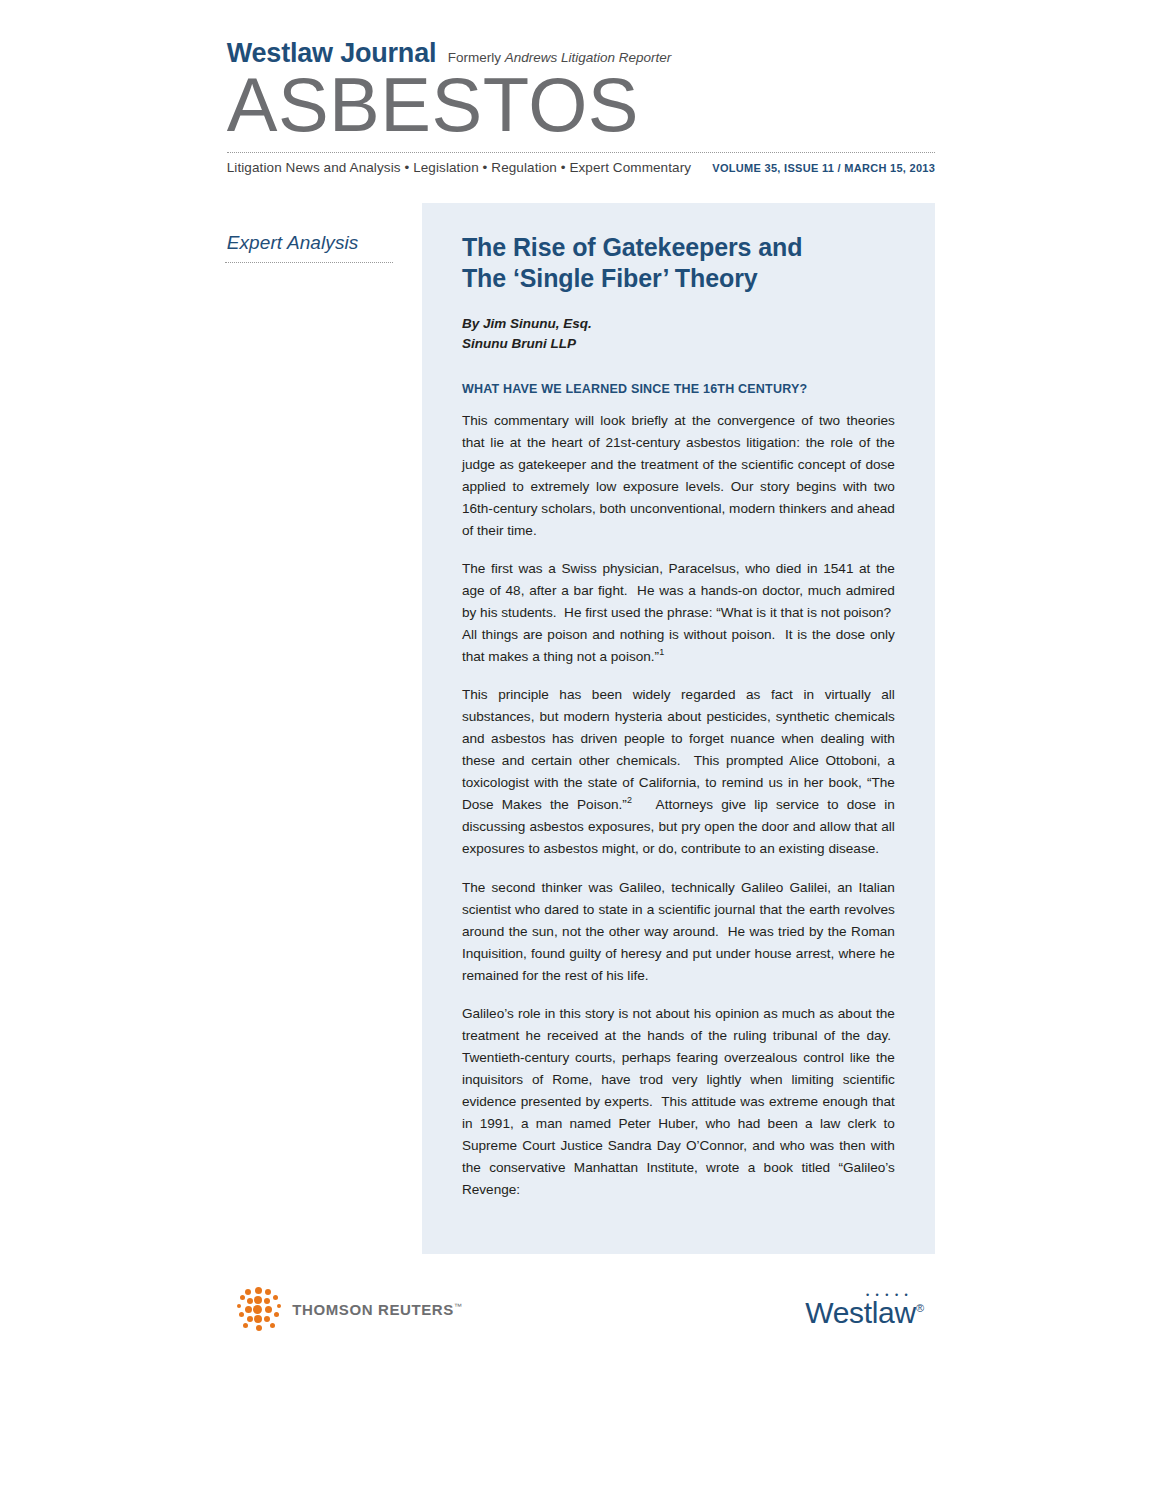Westlaw Journal Formerly Andrews Litigation Reporter
ASBESTOS
Litigation News and Analysis • Legislation • Regulation • Expert Commentary VOLUME 35, ISSUE 11 / MARCH 15, 2013
Expert Analysis
The Rise of Gatekeepers and
The ‘Single Fiber’ Theory
By Jim Sinunu, Esq.
Sinunu Bruni LLP
What have we learned since the 16th century?
This commentary will look briefly at the convergence of two theories that lie at the heart of 21st-century asbestos litigation: the role of the judge as gatekeeper and the treatment of the scientific concept of dose applied to extremely low exposure levels. Our story begins with two 16th-century scholars, both unconventional, modern thinkers and ahead of their time.
The first was a Swiss physician, Paracelsus, who died in 1541 at the age of 48, after a bar fight. He was a hands-on doctor, much admired by his students. He first used the phrase: “What is it that is not poison? All things are poison and nothing is without poison. It is the dose only that makes a thing not a poison.”1
This principle has been widely regarded as fact in virtually all substances, but modern hysteria about pesticides, synthetic chemicals and asbestos has driven people to forget nuance when dealing with these and certain other chemicals. This prompted Alice Ottoboni, a toxicologist with the state of California, to remind us in her book, “The Dose Makes the Poison.”2 Attorneys give lip service to dose in discussing asbestos exposures, but pry open the door and allow that all exposures to asbestos might, or do, contribute to an existing disease.
The second thinker was Galileo, technically Galileo Galilei, an Italian scientist who dared to state in a scientific journal that the earth revolves around the sun, not the other way around. He was tried by the Roman Inquisition, found guilty of heresy and put under house arrest, where he remained for the rest of his life.
Galileo’s role in this story is not about his opinion as much as about the treatment he received at the hands of the ruling tribunal of the day. Twentieth-century courts, perhaps fearing overzealous control like the inquisitors of Rome, have trod very lightly when limiting scientific evidence presented by experts. This attitude was extreme enough that in 1991, a man named Peter Huber, who had been a law clerk to Supreme Court Justice Sandra Day O’Connor, and who was then with the conservative Manhattan Institute, wrote a book titled “Galileo’s Revenge:
THOMSON REUTERS™
• • • • •
Westlaw®